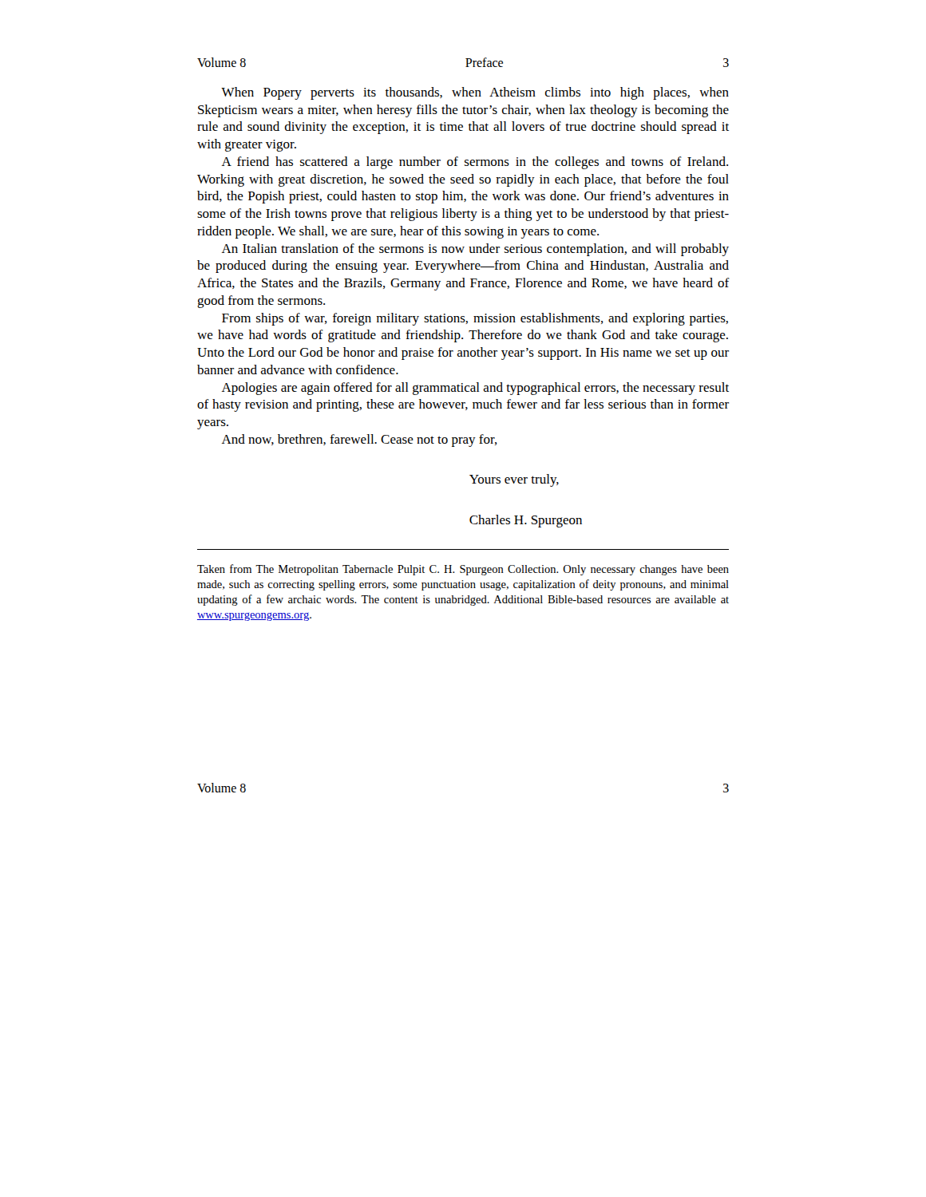Volume 8
Preface
3
When Popery perverts its thousands, when Atheism climbs into high places, when Skepticism wears a miter, when heresy fills the tutor’s chair, when lax theology is becoming the rule and sound divinity the exception, it is time that all lovers of true doctrine should spread it with greater vigor.
A friend has scattered a large number of sermons in the colleges and towns of Ireland. Working with great discretion, he sowed the seed so rapidly in each place, that before the foul bird, the Popish priest, could hasten to stop him, the work was done. Our friend’s adventures in some of the Irish towns prove that religious liberty is a thing yet to be understood by that priest-ridden people. We shall, we are sure, hear of this sowing in years to come.
An Italian translation of the sermons is now under serious contemplation, and will probably be produced during the ensuing year. Everywhere—from China and Hindustan, Australia and Africa, the States and the Brazils, Germany and France, Florence and Rome, we have heard of good from the sermons.
From ships of war, foreign military stations, mission establishments, and exploring parties, we have had words of gratitude and friendship. Therefore do we thank God and take courage. Unto the Lord our God be honor and praise for another year’s support. In His name we set up our banner and advance with confidence.
Apologies are again offered for all grammatical and typographical errors, the necessary result of hasty revision and printing, these are however, much fewer and far less serious than in former years.
And now, brethren, farewell. Cease not to pray for,
Yours ever truly,
Charles H. Spurgeon
Taken from The Metropolitan Tabernacle Pulpit C. H. Spurgeon Collection. Only necessary changes have been made, such as correcting spelling errors, some punctuation usage, capitalization of deity pronouns, and minimal updating of a few archaic words. The content is unabridged. Additional Bible-based resources are available at www.spurgeongems.org.
Volume 8
3